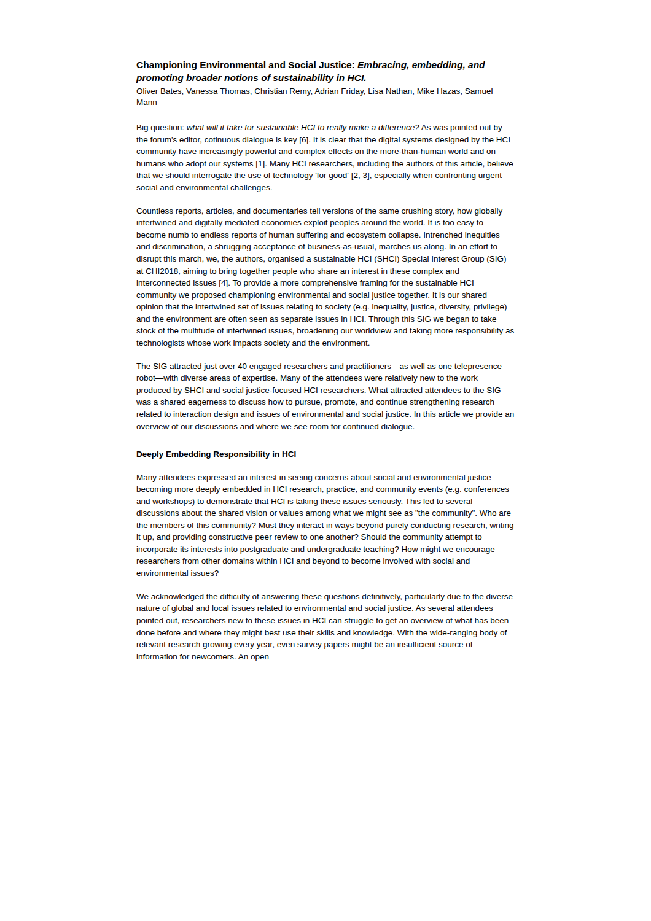Championing Environmental and Social Justice: Embracing, embedding, and promoting broader notions of sustainability in HCI.
Oliver Bates, Vanessa Thomas, Christian Remy, Adrian Friday, Lisa Nathan, Mike Hazas, Samuel Mann
Big question: what will it take for sustainable HCI to really make a difference? As was pointed out by the forum's editor, cotinuous dialogue is key [6]. It is clear that the digital systems designed by the HCI community have increasingly powerful and complex effects on the more-than-human world and on humans who adopt our systems [1]. Many HCI researchers, including the authors of this article, believe that we should interrogate the use of technology 'for good' [2, 3], especially when confronting urgent social and environmental challenges.
Countless reports, articles, and documentaries tell versions of the same crushing story, how globally intertwined and digitally mediated economies exploit peoples around the world. It is too easy to become numb to endless reports of human suffering and ecosystem collapse. Intrenched inequities and discrimination, a shrugging acceptance of business-as-usual, marches us along. In an effort to disrupt this march, we, the authors, organised a sustainable HCI (SHCI) Special Interest Group (SIG) at CHI2018, aiming to bring together people who share an interest in these complex and interconnected issues [4]. To provide a more comprehensive framing for the sustainable HCI community we proposed championing environmental and social justice together. It is our shared opinion that the intertwined set of issues relating to society (e.g. inequality, justice, diversity, privilege) and the environment are often seen as separate issues in HCI. Through this SIG we began to take stock of the multitude of intertwined issues, broadening our worldview and taking more responsibility as technologists whose work impacts society and the environment.
The SIG attracted just over 40 engaged researchers and practitioners—as well as one telepresence robot—with diverse areas of expertise. Many of the attendees were relatively new to the work produced by SHCI and social justice-focused HCI researchers. What attracted attendees to the SIG was a shared eagerness to discuss how to pursue, promote, and continue strengthening research related to interaction design and issues of environmental and social justice. In this article we provide an overview of our discussions and where we see room for continued dialogue.
Deeply Embedding Responsibility in HCI
Many attendees expressed an interest in seeing concerns about social and environmental justice becoming more deeply embedded in HCI research, practice, and community events (e.g. conferences and workshops) to demonstrate that HCI is taking these issues seriously. This led to several discussions about the shared vision or values among what we might see as "the community". Who are the members of this community? Must they interact in ways beyond purely conducting research, writing it up, and providing constructive peer review to one another? Should the community attempt to incorporate its interests into postgraduate and undergraduate teaching? How might we encourage researchers from other domains within HCI and beyond to become involved with social and environmental issues?
We acknowledged the difficulty of answering these questions definitively, particularly due to the diverse nature of global and local issues related to environmental and social justice. As several attendees pointed out, researchers new to these issues in HCI can struggle to get an overview of what has been done before and where they might best use their skills and knowledge. With the wide-ranging body of relevant research growing every year, even survey papers might be an insufficient source of information for newcomers. An open